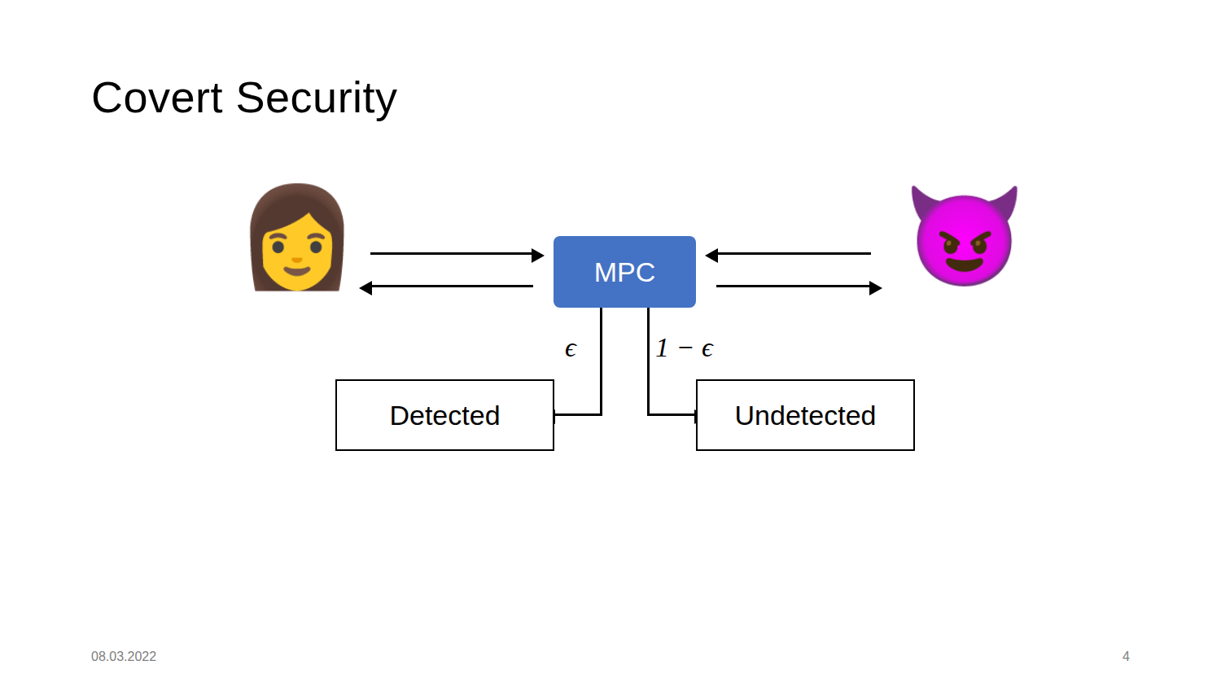Covert Security
👩
😈
MPC
ϵ
1 − ϵ
Detected
Undetected
08.03.2022
4